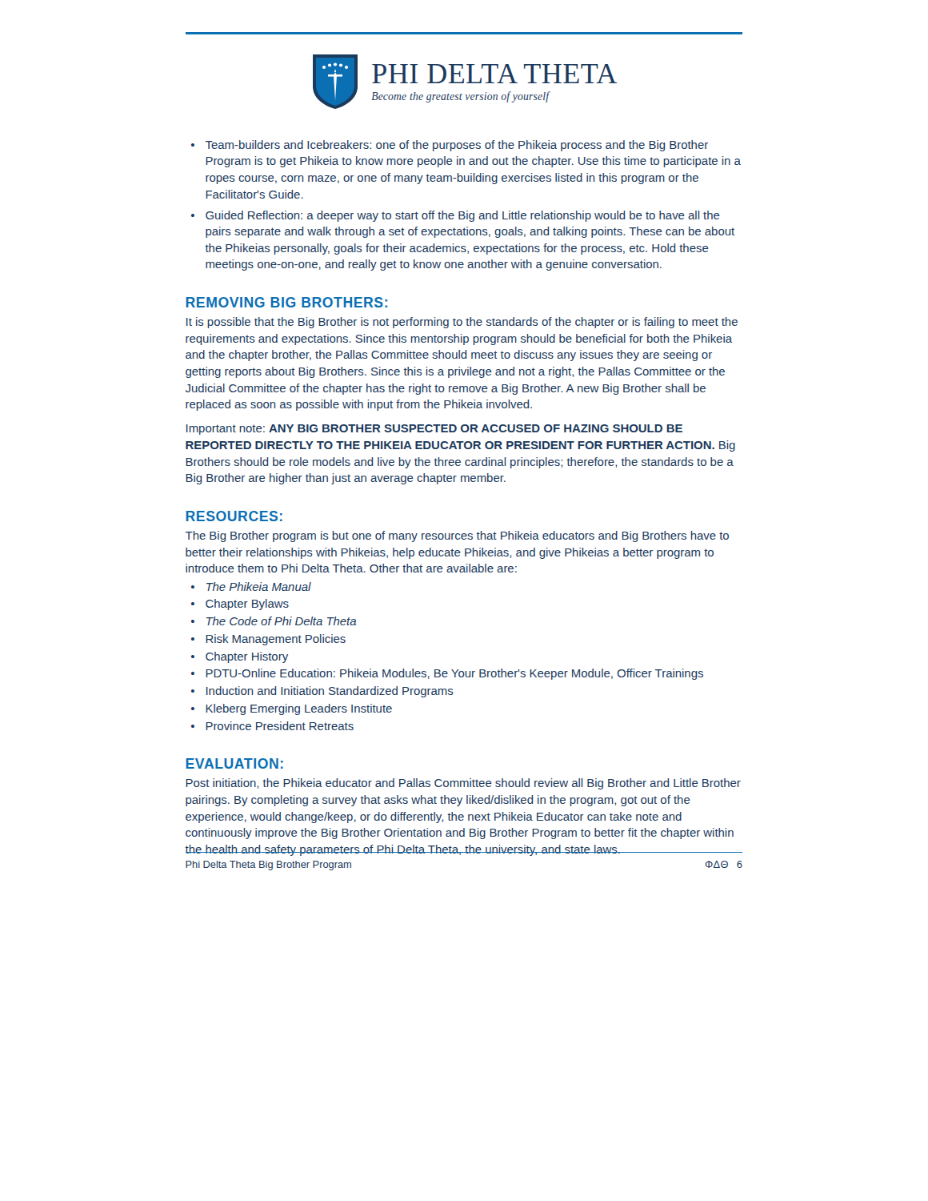PHI DELTA THETA
Become the greatest version of yourself
Team-builders and Icebreakers: one of the purposes of the Phikeia process and the Big Brother Program is to get Phikeia to know more people in and out the chapter. Use this time to participate in a ropes course, corn maze, or one of many team-building exercises listed in this program or the Facilitator's Guide.
Guided Reflection: a deeper way to start off the Big and Little relationship would be to have all the pairs separate and walk through a set of expectations, goals, and talking points. These can be about the Phikeias personally, goals for their academics, expectations for the process, etc. Hold these meetings one-on-one, and really get to know one another with a genuine conversation.
Removing Big Brothers:
It is possible that the Big Brother is not performing to the standards of the chapter or is failing to meet the requirements and expectations. Since this mentorship program should be beneficial for both the Phikeia and the chapter brother, the Pallas Committee should meet to discuss any issues they are seeing or getting reports about Big Brothers. Since this is a privilege and not a right, the Pallas Committee or the Judicial Committee of the chapter has the right to remove a Big Brother. A new Big Brother shall be replaced as soon as possible with input from the Phikeia involved.
Important note: Any Big Brother suspected or accused of hazing should be reported directly to the Phikeia Educator or President for further action. Big Brothers should be role models and live by the three cardinal principles; therefore, the standards to be a Big Brother are higher than just an average chapter member.
Resources:
The Big Brother program is but one of many resources that Phikeia educators and Big Brothers have to better their relationships with Phikeias, help educate Phikeias, and give Phikeias a better program to introduce them to Phi Delta Theta. Other that are available are:
The Phikeia Manual
Chapter Bylaws
The Code of Phi Delta Theta
Risk Management Policies
Chapter History
PDTU-Online Education: Phikeia Modules, Be Your Brother's Keeper Module, Officer Trainings
Induction and Initiation Standardized Programs
Kleberg Emerging Leaders Institute
Province President Retreats
Evaluation:
Post initiation, the Phikeia educator and Pallas Committee should review all Big Brother and Little Brother pairings. By completing a survey that asks what they liked/disliked in the program, got out of the experience, would change/keep, or do differently, the next Phikeia Educator can take note and continuously improve the Big Brother Orientation and Big Brother Program to better fit the chapter within the health and safety parameters of Phi Delta Theta, the university, and state laws.
Phi Delta Theta Big Brother Program
ΦΔΘ6